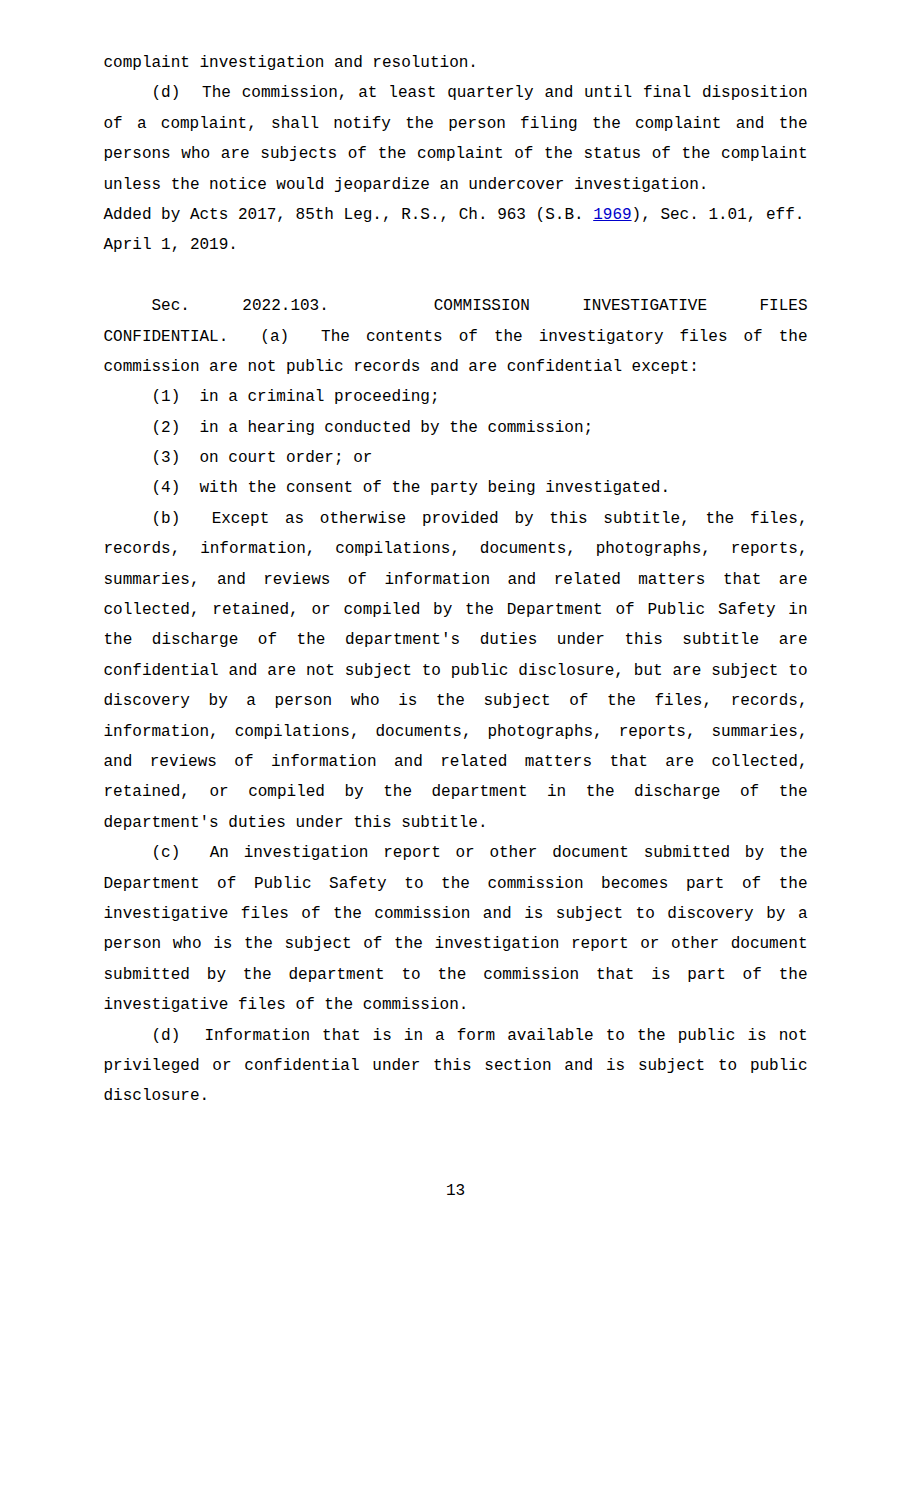complaint investigation and resolution.
(d) The commission, at least quarterly and until final disposition of a complaint, shall notify the person filing the complaint and the persons who are subjects of the complaint of the status of the complaint unless the notice would jeopardize an undercover investigation.
Added by Acts 2017, 85th Leg., R.S., Ch. 963 (S.B. 1969), Sec. 1.01, eff. April 1, 2019.
Sec. 2022.103. COMMISSION INVESTIGATIVE FILES CONFIDENTIAL. (a) The contents of the investigatory files of the commission are not public records and are confidential except:
(1) in a criminal proceeding;
(2) in a hearing conducted by the commission;
(3) on court order; or
(4) with the consent of the party being investigated.
(b) Except as otherwise provided by this subtitle, the files, records, information, compilations, documents, photographs, reports, summaries, and reviews of information and related matters that are collected, retained, or compiled by the Department of Public Safety in the discharge of the department's duties under this subtitle are confidential and are not subject to public disclosure, but are subject to discovery by a person who is the subject of the files, records, information, compilations, documents, photographs, reports, summaries, and reviews of information and related matters that are collected, retained, or compiled by the department in the discharge of the department's duties under this subtitle.
(c) An investigation report or other document submitted by the Department of Public Safety to the commission becomes part of the investigative files of the commission and is subject to discovery by a person who is the subject of the investigation report or other document submitted by the department to the commission that is part of the investigative files of the commission.
(d) Information that is in a form available to the public is not privileged or confidential under this section and is subject to public disclosure.
13